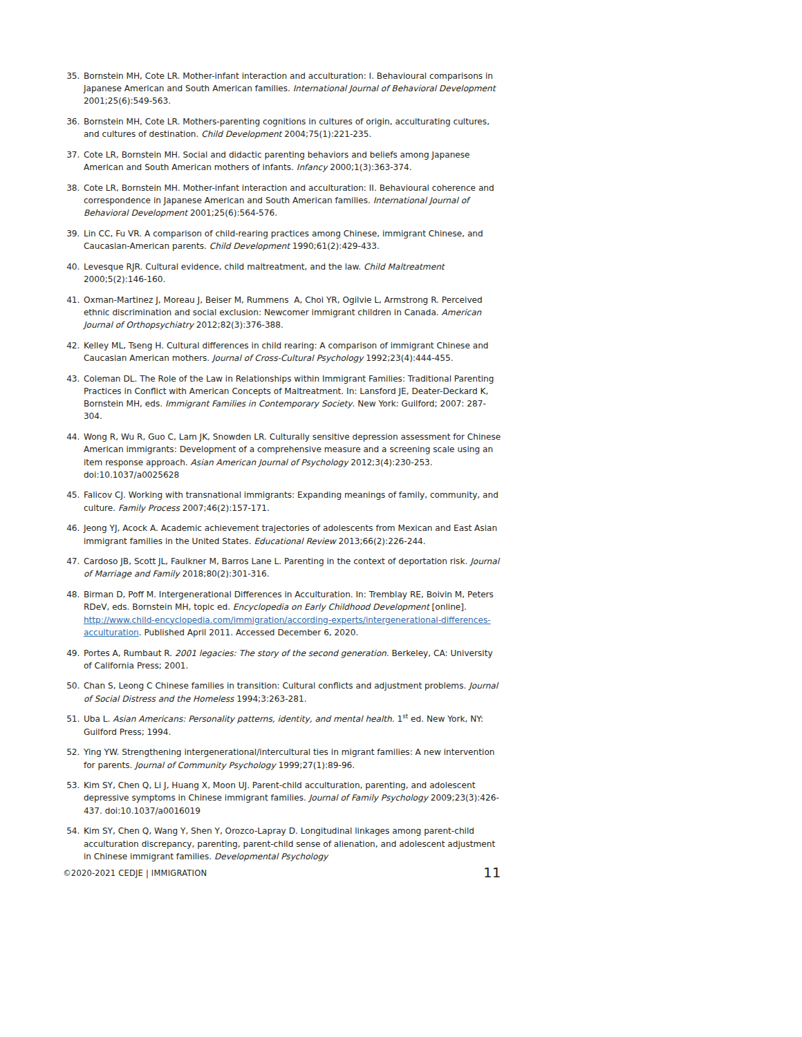35. Bornstein MH, Cote LR. Mother-infant interaction and acculturation: I. Behavioural comparisons in Japanese American and South American families. International Journal of Behavioral Development 2001;25(6):549-563.
36. Bornstein MH, Cote LR. Mothers-parenting cognitions in cultures of origin, acculturating cultures, and cultures of destination. Child Development 2004;75(1):221-235.
37. Cote LR, Bornstein MH. Social and didactic parenting behaviors and beliefs among Japanese American and South American mothers of infants. Infancy 2000;1(3):363-374.
38. Cote LR, Bornstein MH. Mother-infant interaction and acculturation: II. Behavioural coherence and correspondence in Japanese American and South American families. International Journal of Behavioral Development 2001;25(6):564-576.
39. Lin CC, Fu VR. A comparison of child-rearing practices among Chinese, immigrant Chinese, and Caucasian-American parents. Child Development 1990;61(2):429-433.
40. Levesque RJR. Cultural evidence, child maltreatment, and the law. Child Maltreatment 2000;5(2):146-160.
41. Oxman-Martinez J, Moreau J, Beiser M, Rummens A, Choi YR, Ogilvie L, Armstrong R. Perceived ethnic discrimination and social exclusion: Newcomer immigrant children in Canada. American Journal of Orthopsychiatry 2012;82(3):376-388.
42. Kelley ML, Tseng H. Cultural differences in child rearing: A comparison of immigrant Chinese and Caucasian American mothers. Journal of Cross-Cultural Psychology 1992;23(4):444-455.
43. Coleman DL. The Role of the Law in Relationships within Immigrant Families: Traditional Parenting Practices in Conflict with American Concepts of Maltreatment. In: Lansford JE, Deater-Deckard K, Bornstein MH, eds. Immigrant Families in Contemporary Society. New York: Guilford; 2007: 287-304.
44. Wong R, Wu R, Guo C, Lam JK, Snowden LR. Culturally sensitive depression assessment for Chinese American immigrants: Development of a comprehensive measure and a screening scale using an item response approach. Asian American Journal of Psychology 2012;3(4):230-253. doi:10.1037/a0025628
45. Falicov CJ. Working with transnational immigrants: Expanding meanings of family, community, and culture. Family Process 2007;46(2):157-171.
46. Jeong YJ, Acock A. Academic achievement trajectories of adolescents from Mexican and East Asian immigrant families in the United States. Educational Review 2013;66(2):226-244.
47. Cardoso JB, Scott JL, Faulkner M, Barros Lane L. Parenting in the context of deportation risk. Journal of Marriage and Family 2018;80(2):301-316.
48. Birman D, Poff M. Intergenerational Differences in Acculturation. In: Tremblay RE, Boivin M, Peters RDeV, eds. Bornstein MH, topic ed. Encyclopedia on Early Childhood Development [online]. http://www.child-encyclopedia.com/immigration/according-experts/intergenerational-differences-acculturation. Published April 2011. Accessed December 6, 2020.
49. Portes A, Rumbaut R. 2001 legacies: The story of the second generation. Berkeley, CA: University of California Press; 2001.
50. Chan S, Leong C Chinese families in transition: Cultural conflicts and adjustment problems. Journal of Social Distress and the Homeless 1994;3:263-281.
51. Uba L. Asian Americans: Personality patterns, identity, and mental health. 1st ed. New York, NY: Guilford Press; 1994.
52. Ying YW. Strengthening intergenerational/intercultural ties in migrant families: A new intervention for parents. Journal of Community Psychology 1999;27(1):89-96.
53. Kim SY, Chen Q, Li J, Huang X, Moon UJ. Parent-child acculturation, parenting, and adolescent depressive symptoms in Chinese immigrant families. Journal of Family Psychology 2009;23(3):426-437. doi:10.1037/a0016019
54. Kim SY, Chen Q, Wang Y, Shen Y, Orozco-Lapray D. Longitudinal linkages among parent-child acculturation discrepancy, parenting, parent-child sense of alienation, and adolescent adjustment in Chinese immigrant families. Developmental Psychology
©2020-2021 CEDJE | IMMIGRATION
11